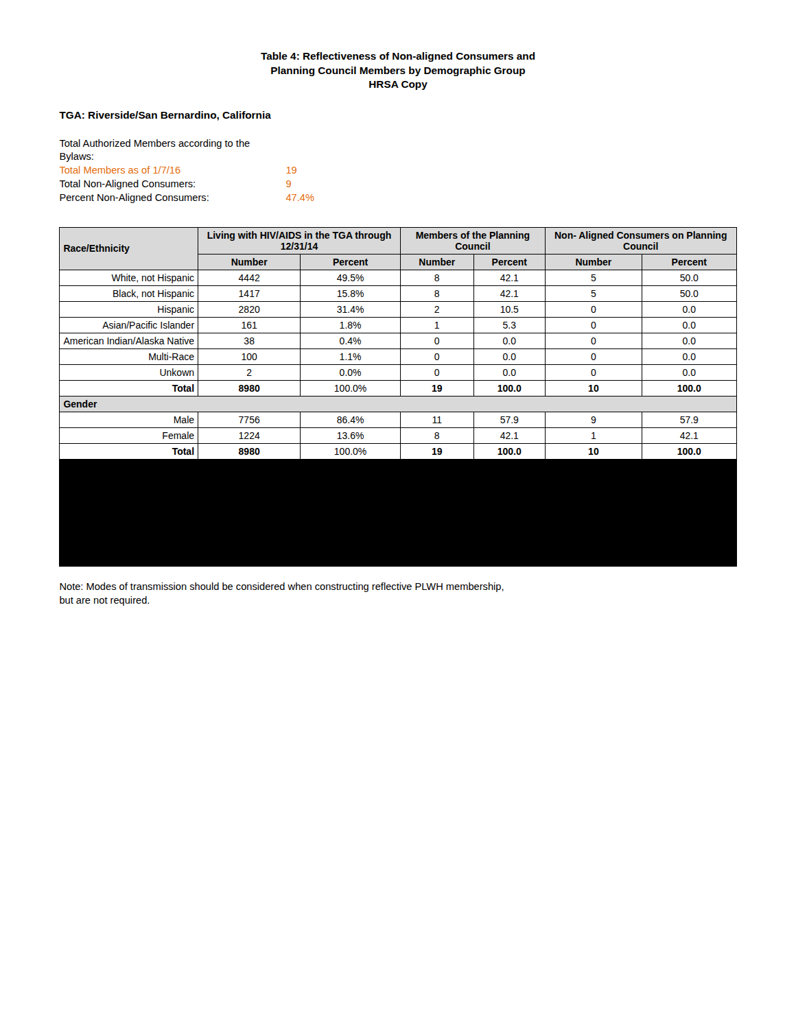Table 4: Reflectiveness of Non-aligned Consumers and
Planning Council Members by Demographic Group
HRSA Copy
TGA: Riverside/San Bernardino, California
Total Authorized Members according to the Bylaws:
Total Members as of 1/7/1619
Total Non-Aligned Consumers: 9
Percent Non-Aligned Consumers: 47.4%
| Race/Ethnicity | Living with HIV/AIDS in the TGA through 12/31/14 | Members of the Planning Council | Non- Aligned Consumers on Planning Council |
| --- | --- | --- | --- |
| Number | Percent | Number | Percent | Number | Percent |
| White, not Hispanic | 4442 | 49.5% | 8 | 42.1 | 5 | 50.0 |
| Black, not Hispanic | 1417 | 15.8% | 8 | 42.1 | 5 | 50.0 |
| Hispanic | 2820 | 31.4% | 2 | 10.5 | 0 | 0.0 |
| Asian/Pacific Islander | 161 | 1.8% | 1 | 5.3 | 0 | 0.0 |
| American Indian/Alaska Native | 38 | 0.4% | 0 | 0.0 | 0 | 0.0 |
| Multi-Race | 100 | 1.1% | 0 | 0.0 | 0 | 0.0 |
| Unkown | 2 | 0.0% | 0 | 0.0 | 0 | 0.0 |
| Total | 8980 | 100.0% | 19 | 100.0 | 10 | 100.0 |
| Gender |
| Male | 7756 | 86.4% | 11 | 57.9 | 9 | 57.9 |
| Female | 1224 | 13.6% | 8 | 42.1 | 1 | 42.1 |
| Total | 8980 | 100.0% | 19 | 100.0 | 10 | 100.0 |
Note: Modes of transmission should be considered when constructing reflective PLWH membership,
but are not required.